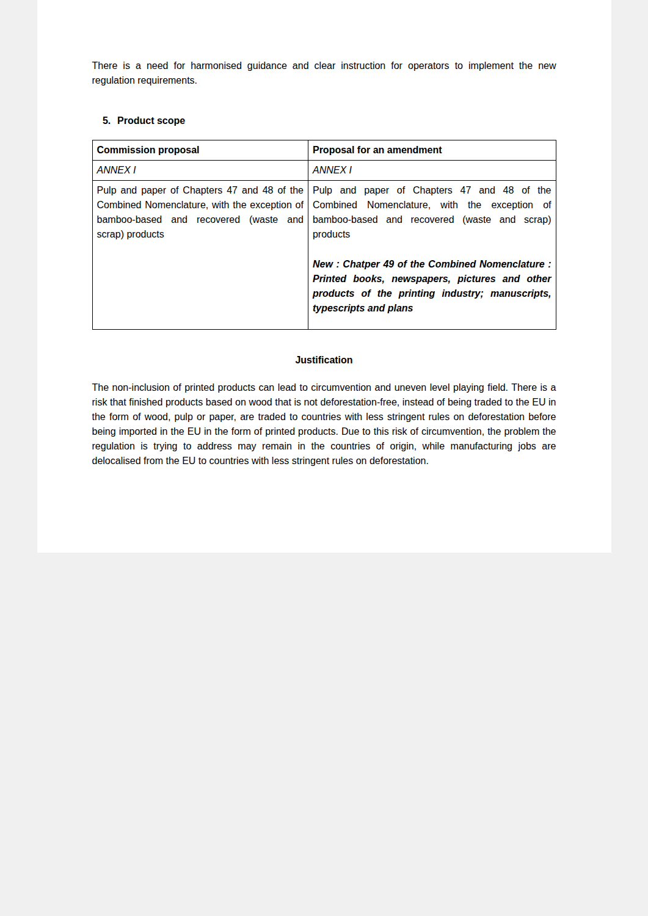There is a need for harmonised guidance and clear instruction for operators to implement the new regulation requirements.
Product scope
| Commission proposal | Proposal for an amendment |
| --- | --- |
| ANNEX I | ANNEX I |
| Pulp and paper of Chapters 47 and 48 of the Combined Nomenclature, with the exception of bamboo-based and recovered (waste and scrap) products | Pulp and paper of Chapters 47 and 48 of the Combined Nomenclature, with the exception of bamboo-based and recovered (waste and scrap) products New : Chatper 49 of the Combined Nomenclature : Printed books, newspapers, pictures and other products of the printing industry; manuscripts, typescripts and plans |
Justification
The non-inclusion of printed products can lead to circumvention and uneven level playing field. There is a risk that finished products based on wood that is not deforestation-free, instead of being traded to the EU in the form of wood, pulp or paper, are traded to countries with less stringent rules on deforestation before being imported in the EU in the form of printed products. Due to this risk of circumvention, the problem the regulation is trying to address may remain in the countries of origin, while manufacturing jobs are delocalised from the EU to countries with less stringent rules on deforestation.